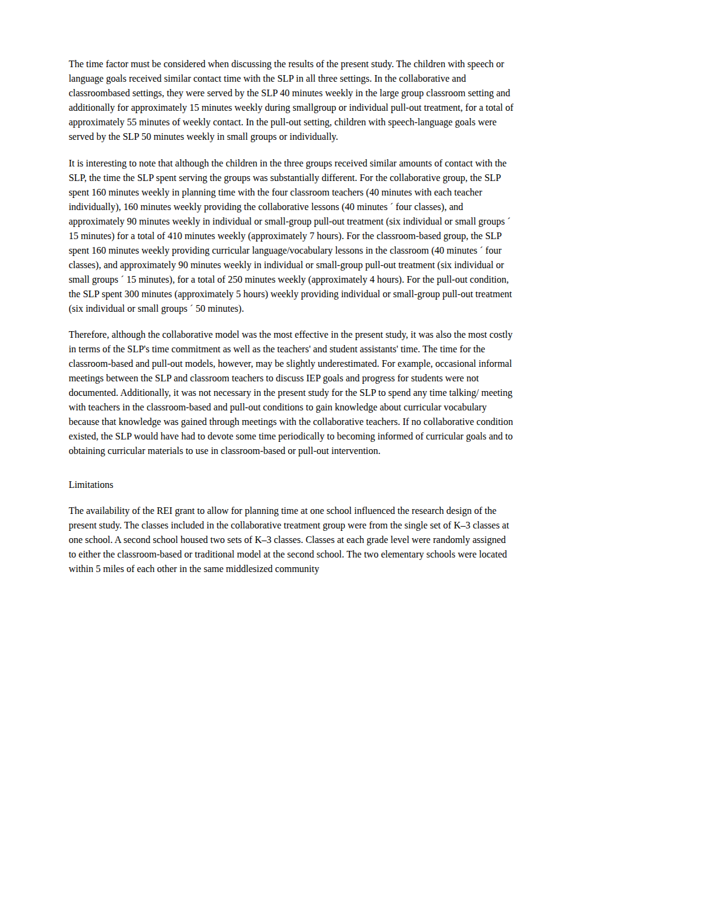The time factor must be considered when discussing the results of the present study. The children with speech or language goals received similar contact time with the SLP in all three settings. In the collaborative and classroombased settings, they were served by the SLP 40 minutes weekly in the large group classroom setting and additionally for approximately 15 minutes weekly during smallgroup or individual pull-out treatment, for a total of approximately 55 minutes of weekly contact. In the pull-out setting, children with speech-language goals were served by the SLP 50 minutes weekly in small groups or individually.
It is interesting to note that although the children in the three groups received similar amounts of contact with the SLP, the time the SLP spent serving the groups was substantially different. For the collaborative group, the SLP spent 160 minutes weekly in planning time with the four classroom teachers (40 minutes with each teacher individually), 160 minutes weekly providing the collaborative lessons (40 minutes ´ four classes), and approximately 90 minutes weekly in individual or small-group pull-out treatment (six individual or small groups ´ 15 minutes) for a total of 410 minutes weekly (approximately 7 hours). For the classroom-based group, the SLP spent 160 minutes weekly providing curricular language/vocabulary lessons in the classroom (40 minutes ´ four classes), and approximately 90 minutes weekly in individual or small-group pull-out treatment (six individual or small groups ´ 15 minutes), for a total of 250 minutes weekly (approximately 4 hours). For the pull-out condition, the SLP spent 300 minutes (approximately 5 hours) weekly providing individual or small-group pull-out treatment (six individual or small groups ´ 50 minutes).
Therefore, although the collaborative model was the most effective in the present study, it was also the most costly in terms of the SLP's time commitment as well as the teachers' and student assistants' time. The time for the classroom-based and pull-out models, however, may be slightly underestimated. For example, occasional informal meetings between the SLP and classroom teachers to discuss IEP goals and progress for students were not documented. Additionally, it was not necessary in the present study for the SLP to spend any time talking/ meeting with teachers in the classroom-based and pull-out conditions to gain knowledge about curricular vocabulary because that knowledge was gained through meetings with the collaborative teachers. If no collaborative condition existed, the SLP would have had to devote some time periodically to becoming informed of curricular goals and to obtaining curricular materials to use in classroom-based or pull-out intervention.
Limitations
The availability of the REI grant to allow for planning time at one school influenced the research design of the present study. The classes included in the collaborative treatment group were from the single set of K–3 classes at one school. A second school housed two sets of K–3 classes. Classes at each grade level were randomly assigned to either the classroom-based or traditional model at the second school. The two elementary schools were located within 5 miles of each other in the same middlesized community